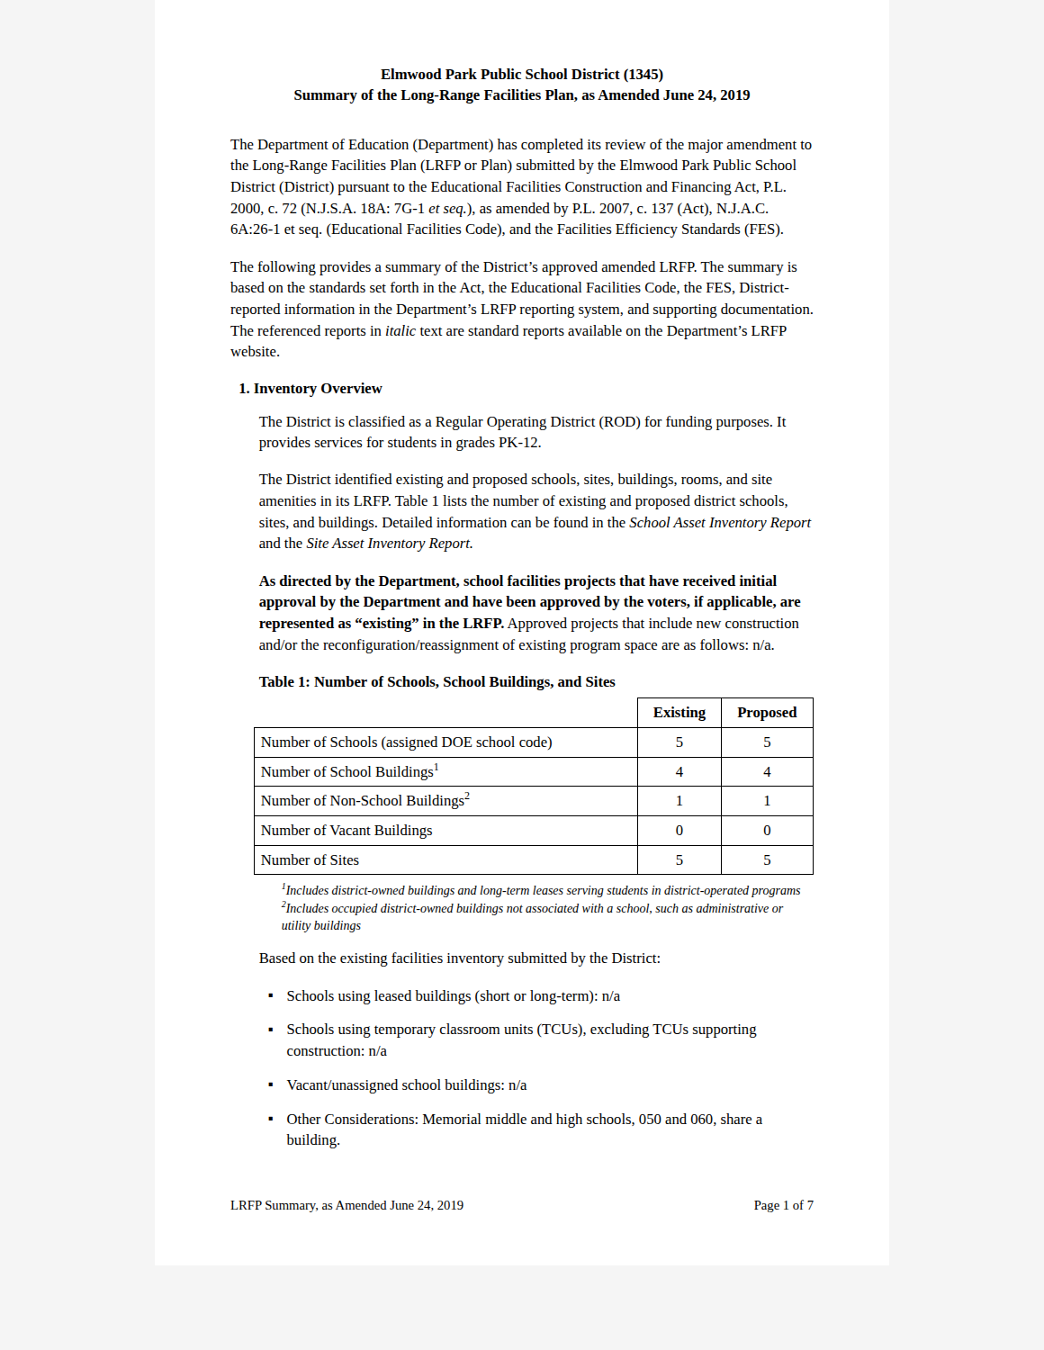Elmwood Park Public School District (1345) Summary of the Long-Range Facilities Plan, as Amended June 24, 2019
The Department of Education (Department) has completed its review of the major amendment to the Long-Range Facilities Plan (LRFP or Plan) submitted by the Elmwood Park Public School District (District) pursuant to the Educational Facilities Construction and Financing Act, P.L. 2000, c. 72 (N.J.S.A. 18A: 7G-1 et seq.), as amended by P.L. 2007, c. 137 (Act), N.J.A.C. 6A:26-1 et seq. (Educational Facilities Code), and the Facilities Efficiency Standards (FES).
The following provides a summary of the District’s approved amended LRFP. The summary is based on the standards set forth in the Act, the Educational Facilities Code, the FES, District-reported information in the Department’s LRFP reporting system, and supporting documentation. The referenced reports in italic text are standard reports available on the Department’s LRFP website.
Inventory Overview
The District is classified as a Regular Operating District (ROD) for funding purposes. It provides services for students in grades PK-12.
The District identified existing and proposed schools, sites, buildings, rooms, and site amenities in its LRFP. Table 1 lists the number of existing and proposed district schools, sites, and buildings. Detailed information can be found in the School Asset Inventory Report and the Site Asset Inventory Report.
As directed by the Department, school facilities projects that have received initial approval by the Department and have been approved by the voters, if applicable, are represented as “existing” in the LRFP. Approved projects that include new construction and/or the reconfiguration/reassignment of existing program space are as follows: n/a.
Table 1: Number of Schools, School Buildings, and Sites
| | Existing | Proposed |
| --- | --- | --- |
| Number of Schools (assigned DOE school code) | 5 | 5 |
| Number of School Buildings 1 | 4 | 4 |
| Number of Non-School Buildings 2 | 1 | 1 |
| Number of Vacant Buildings | 0 | 0 |
| Number of Sites | 5 | 5 |
1Includes district-owned buildings and long-term leases serving students in district-operated programs
2Includes occupied district-owned buildings not associated with a school, such as administrative or utility buildings
Based on the existing facilities inventory submitted by the District:
Schools using leased buildings (short or long-term): n/a
Schools using temporary classroom units (TCUs), excluding TCUs supporting construction: n/a
Vacant/unassigned school buildings: n/a
Other Considerations: Memorial middle and high schools, 050 and 060, share a building.
LRFP Summary, as Amended June 24, 2019 Page 1 of 7